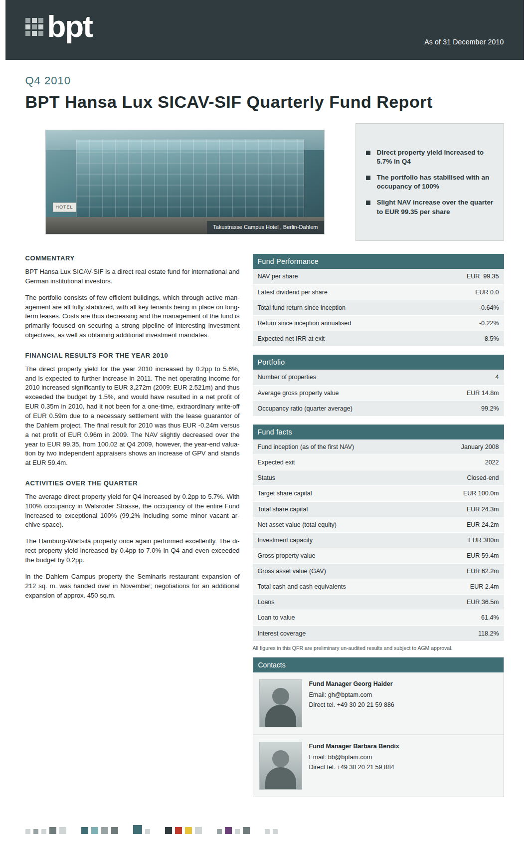bpt
As of 31 December 2010
Q4 2010
BPT Hansa Lux SICAV-SIF Quarterly Fund Report
HOTEL
Takustrasse Campus Hotel , Berlin-Dahlem
Direct property yield increased to 5.7% in Q4
The portfolio has stabilised with an occupancy of 100%
Slight NAV increase over the quarter to EUR 99.35 per share
Commentary
BPT Hansa Lux SICAV-SIF is a direct real estate fund for international and German institutional investors.
The portfolio consists of few efficient buildings, which through active management are all fully stabilized, with all key tenants being in place on long-term leases. Costs are thus decreasing and the management of the fund is primarily focused on securing a strong pipeline of interesting investment objectives, as well as obtaining additional investment mandates.
Financial results for the year 2010
The direct property yield for the year 2010 increased by 0.2pp to 5.6%, and is expected to further increase in 2011. The net operating income for 2010 increased significantly to EUR 3,272m (2009: EUR 2.521m) and thus exceeded the budget by 1.5%, and would have resulted in a net profit of EUR 0.35m in 2010, had it not been for a one-time, extraordinary write-off of EUR 0.59m due to a necessary settlement with the lease guarantor of the Dahlem project. The final result for 2010 was thus EUR -0.24m versus a net profit of EUR 0.96m in 2009. The NAV slightly decreased over the year to EUR 99.35, from 100.02 at Q4 2009, however, the year-end valuation by two independent appraisers shows an increase of GPV and stands at EUR 59.4m.
Activities over the quarter
The average direct property yield for Q4 increased by 0.2pp to 5.7%. With 100% occupancy in Walsroder Strasse, the occupancy of the entire Fund increased to exceptional 100% (99,2% including some minor vacant archive space).
The Hamburg-Wärtsilä property once again performed excellently. The direct property yield increased by 0.4pp to 7.0% in Q4 and even exceeded the budget by 0.2pp.
In the Dahlem Campus property the Seminaris restaurant expansion of 212 sq. m. was handed over in November; negotiations for an additional expansion of approx. 450 sq.m.
Fund Performance
| NAV per share | EUR 99.35 |
| Latest dividend per share | EUR 0.0 |
| Total fund return since inception | -0.64% |
| Return since inception annualised | -0.22% |
| Expected net IRR at exit | 8.5% |
Portfolio
| Number of properties | 4 |
| Average gross property value | EUR 14.8m |
| Occupancy ratio (quarter average) | 99.2% |
Fund facts
| Fund inception (as of the first NAV) | January 2008 |
| Expected exit | 2022 |
| Status | Closed-end |
| Target share capital | EUR 100.0m |
| Total share capital | EUR 24.3m |
| Net asset value (total equity) | EUR 24.2m |
| Investment capacity | EUR 300m |
| Gross property value | EUR 59.4m |
| Gross asset value (GAV) | EUR 62.2m |
| Total cash and cash equivalents | EUR 2.4m |
| Loans | EUR 36.5m |
| Loan to value | 61.4% |
| Interest coverage | 118.2% |
All figures in this QFR are preliminary un-audited results and subject to AGM approval.
Contacts
Fund Manager Georg Haider
Email: gh@bptam.com
Direct tel. +49 30 20 21 59 886
Fund Manager Barbara Bendix
Email: bb@bptam.com
Direct tel. +49 30 20 21 59 884